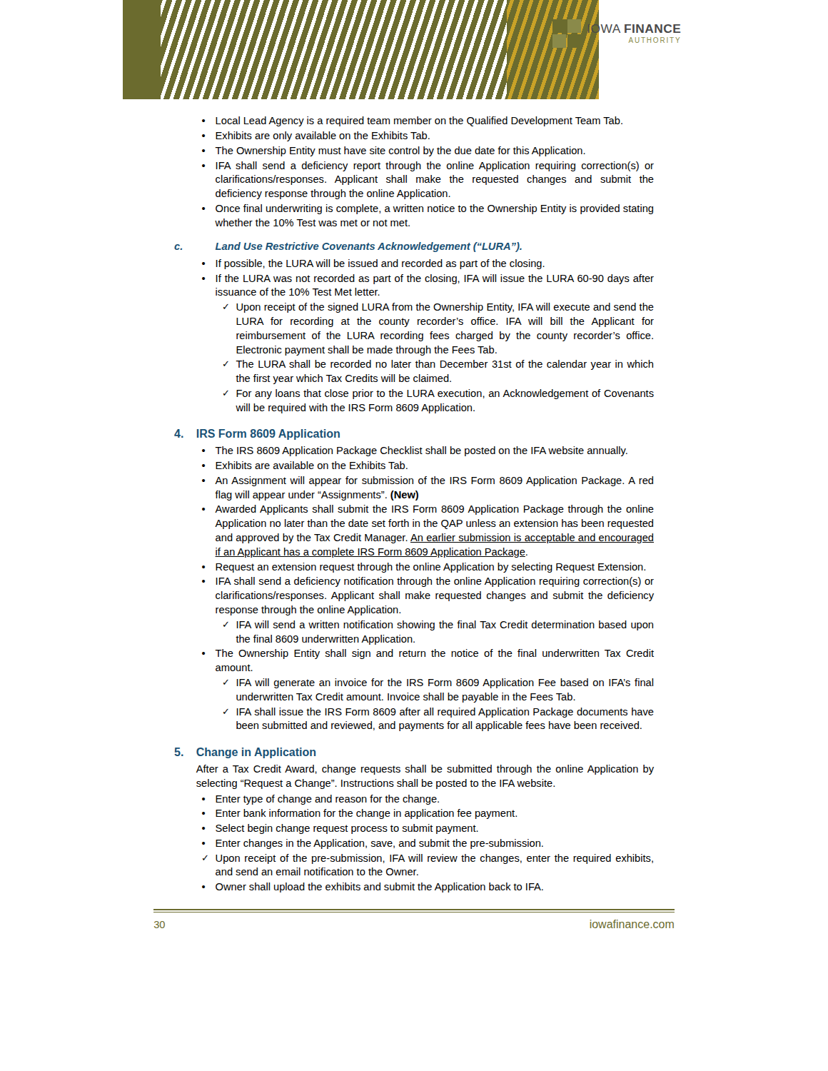IOWA FINANCE
AUTHORITY
Local Lead Agency is a required team member on the Qualified Development Team Tab.
Exhibits are only available on the Exhibits Tab.
The Ownership Entity must have site control by the due date for this Application.
IFA shall send a deficiency report through the online Application requiring correction(s) or clarifications/responses. Applicant shall make the requested changes and submit the deficiency response through the online Application.
Once final underwriting is complete, a written notice to the Ownership Entity is provided stating whether the 10% Test was met or not met.
c. Land Use Restrictive Covenants Acknowledgement (“LURA”).
If possible, the LURA will be issued and recorded as part of the closing.
If the LURA was not recorded as part of the closing, IFA will issue the LURA 60-90 days after issuance of the 10% Test Met letter.
Upon receipt of the signed LURA from the Ownership Entity, IFA will execute and send the LURA for recording at the county recorder’s office. IFA will bill the Applicant for reimbursement of the LURA recording fees charged by the county recorder’s office. Electronic payment shall be made through the Fees Tab.
The LURA shall be recorded no later than December 31st of the calendar year in which the first year which Tax Credits will be claimed.
For any loans that close prior to the LURA execution, an Acknowledgement of Covenants will be required with the IRS Form 8609 Application.
4. IRS Form 8609 Application
The IRS 8609 Application Package Checklist shall be posted on the IFA website annually.
Exhibits are available on the Exhibits Tab.
An Assignment will appear for submission of the IRS Form 8609 Application Package. A red flag will appear under “Assignments”. (New)
Awarded Applicants shall submit the IRS Form 8609 Application Package through the online Application no later than the date set forth in the QAP unless an extension has been requested and approved by the Tax Credit Manager. An earlier submission is acceptable and encouraged if an Applicant has a complete IRS Form 8609 Application Package.
Request an extension request through the online Application by selecting Request Extension.
IFA shall send a deficiency notification through the online Application requiring correction(s) or clarifications/responses. Applicant shall make requested changes and submit the deficiency response through the online Application.
IFA will send a written notification showing the final Tax Credit determination based upon the final 8609 underwritten Application.
The Ownership Entity shall sign and return the notice of the final underwritten Tax Credit amount.
IFA will generate an invoice for the IRS Form 8609 Application Fee based on IFA’s final underwritten Tax Credit amount. Invoice shall be payable in the Fees Tab.
IFA shall issue the IRS Form 8609 after all required Application Package documents have been submitted and reviewed, and payments for all applicable fees have been received.
5. Change in Application
After a Tax Credit Award, change requests shall be submitted through the online Application by selecting “Request a Change”. Instructions shall be posted to the IFA website.
Enter type of change and reason for the change.
Enter bank information for the change in application fee payment.
Select begin change request process to submit payment.
Enter changes in the Application, save, and submit the pre-submission.
Upon receipt of the pre-submission, IFA will review the changes, enter the required exhibits, and send an email notification to the Owner.
Owner shall upload the exhibits and submit the Application back to IFA.
30 iowafinance.com